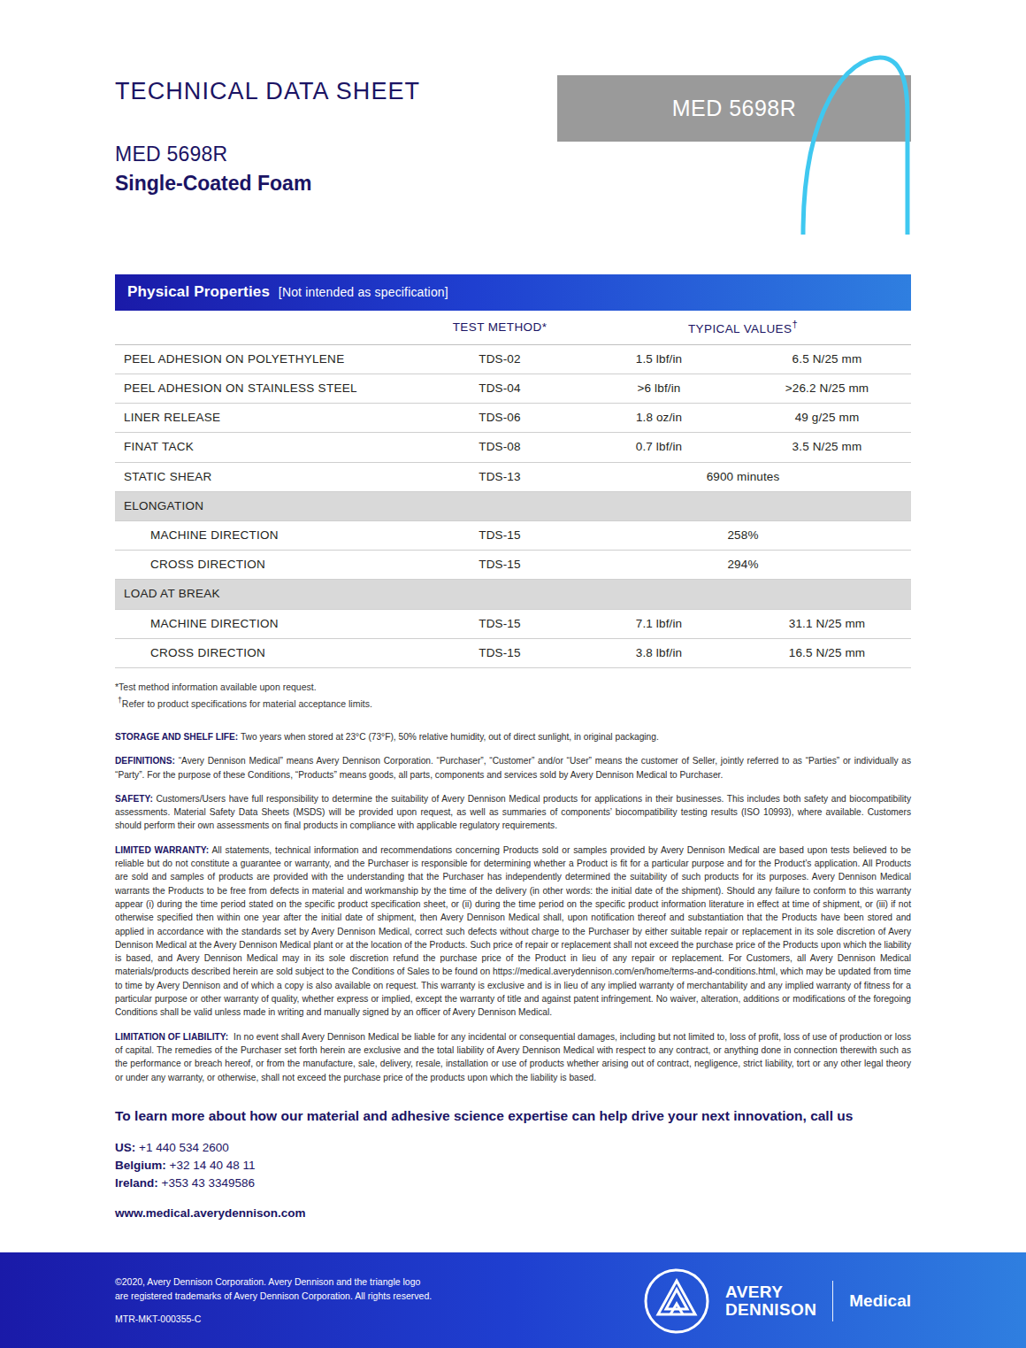TECHNICAL DATA SHEET
MED 5698R
Single-Coated Foam
MED 5698R
Physical Properties [Not intended as specification]
| | TEST METHOD* | TYPICAL VALUES † |
| --- | --- | --- |
| PEEL ADHESION ON POLYETHYLENE | TDS-02 | 1.5 lbf/in | 6.5 N/25 mm |
| PEEL ADHESION ON STAINLESS STEEL | TDS-04 | >6 lbf/in | >26.2 N/25 mm |
| LINER RELEASE | TDS-06 | 1.8 oz/in | 49 g/25 mm |
| FINAT TACK | TDS-08 | 0.7 lbf/in | 3.5 N/25 mm |
| STATIC SHEAR | TDS-13 | 6900 minutes |
| ELONGATION | | | |
| MACHINE DIRECTION | TDS-15 | 258% |
| CROSS DIRECTION | TDS-15 | 294% |
| LOAD AT BREAK | | | |
| MACHINE DIRECTION | TDS-15 | 7.1 lbf/in | 31.1 N/25 mm |
| CROSS DIRECTION | TDS-15 | 3.8 lbf/in | 16.5 N/25 mm |
*Test method information available upon request.
†Refer to product specifications for material acceptance limits.
STORAGE AND SHELF LIFE: Two years when stored at 23°C (73°F), 50% relative humidity, out of direct sunlight, in original packaging.
DEFINITIONS: “Avery Dennison Medical” means Avery Dennison Corporation. “Purchaser”, “Customer” and/or “User” means the customer of Seller, jointly referred to as “Parties” or individually as “Party”. For the purpose of these Conditions, “Products” means goods, all parts, components and services sold by Avery Dennison Medical to Purchaser.
SAFETY: Customers/Users have full responsibility to determine the suitability of Avery Dennison Medical products for applications in their businesses. This includes both safety and biocompatibility assessments. Material Safety Data Sheets (MSDS) will be provided upon request, as well as summaries of components’ biocompatibility testing results (ISO 10993), where available. Customers should perform their own assessments on final products in compliance with applicable regulatory requirements.
LIMITED WARRANTY: All statements, technical information and recommendations concerning Products sold or samples provided by Avery Dennison Medical are based upon tests believed to be reliable but do not constitute a guarantee or warranty, and the Purchaser is responsible for determining whether a Product is fit for a particular purpose and for the Product’s application. All Products are sold and samples of products are provided with the understanding that the Purchaser has independently determined the suitability of such products for its purposes. Avery Dennison Medical warrants the Products to be free from defects in material and workmanship by the time of the delivery (in other words: the initial date of the shipment). Should any failure to conform to this warranty appear (i) during the time period stated on the specific product specification sheet, or (ii) during the time period on the specific product information literature in effect at time of shipment, or (iii) if not otherwise specified then within one year after the initial date of shipment, then Avery Dennison Medical shall, upon notification thereof and substantiation that the Products have been stored and applied in accordance with the standards set by Avery Dennison Medical, correct such defects without charge to the Purchaser by either suitable repair or replacement in its sole discretion of Avery Dennison Medical at the Avery Dennison Medical plant or at the location of the Products. Such price of repair or replacement shall not exceed the purchase price of the Products upon which the liability is based, and Avery Dennison Medical may in its sole discretion refund the purchase price of the Product in lieu of any repair or replacement. For Customers, all Avery Dennison Medical materials/products described herein are sold subject to the Conditions of Sales to be found on https://medical.averydennison.com/en/home/terms-and-conditions.html, which may be updated from time to time by Avery Dennison and of which a copy is also available on request. This warranty is exclusive and is in lieu of any implied warranty of merchantability and any implied warranty of fitness for a particular purpose or other warranty of quality, whether express or implied, except the warranty of title and against patent infringement. No waiver, alteration, additions or modifications of the foregoing Conditions shall be valid unless made in writing and manually signed by an officer of Avery Dennison Medical.
LIMITATION OF LIABILITY: In no event shall Avery Dennison Medical be liable for any incidental or consequential damages, including but not limited to, loss of profit, loss of use of production or loss of capital. The remedies of the Purchaser set forth herein are exclusive and the total liability of Avery Dennison Medical with respect to any contract, or anything done in connection therewith such as the performance or breach hereof, or from the manufacture, sale, delivery, resale, installation or use of products whether arising out of contract, negligence, strict liability, tort or any other legal theory or under any warranty, or otherwise, shall not exceed the purchase price of the products upon which the liability is based.
To learn more about how our material and adhesive science expertise can help drive your next innovation, call us
US: +1 440 534 2600
Belgium: +32 14 40 48 11
Ireland: +353 43 3349586
www.medical.averydennison.com
©2020, Avery Dennison Corporation. Avery Dennison and the triangle logo
are registered trademarks of Avery Dennison Corporation. All rights reserved.
MTR-MKT-000355-C
Avery
Dennison
Medical